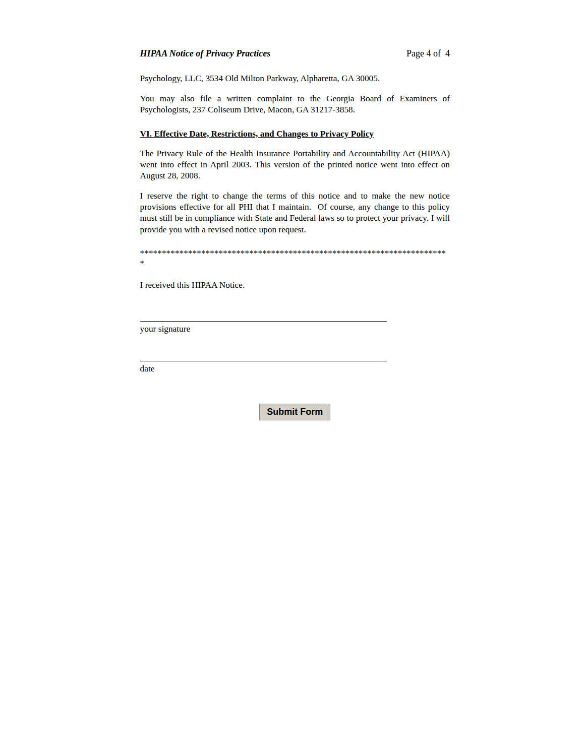HIPAA Notice of Privacy Practices Page 4 of 4
Psychology, LLC, 3534 Old Milton Parkway, Alpharetta, GA 30005.
You may also file a written complaint to the Georgia Board of Examiners of Psychologists, 237 Coliseum Drive, Macon, GA 31217-3858.
VI. Effective Date, Restrictions, and Changes to Privacy Policy
The Privacy Rule of the Health Insurance Portability and Accountability Act (HIPAA) went into effect in April 2003. This version of the printed notice went into effect on August 28, 2008.
I reserve the right to change the terms of this notice and to make the new notice provisions effective for all PHI that I maintain. Of course, any change to this policy must still be in compliance with State and Federal laws so to protect your privacy. I will provide you with a revised notice upon request.
***********************************************************************
I received this HIPAA Notice.
your signature
date
Submit Form